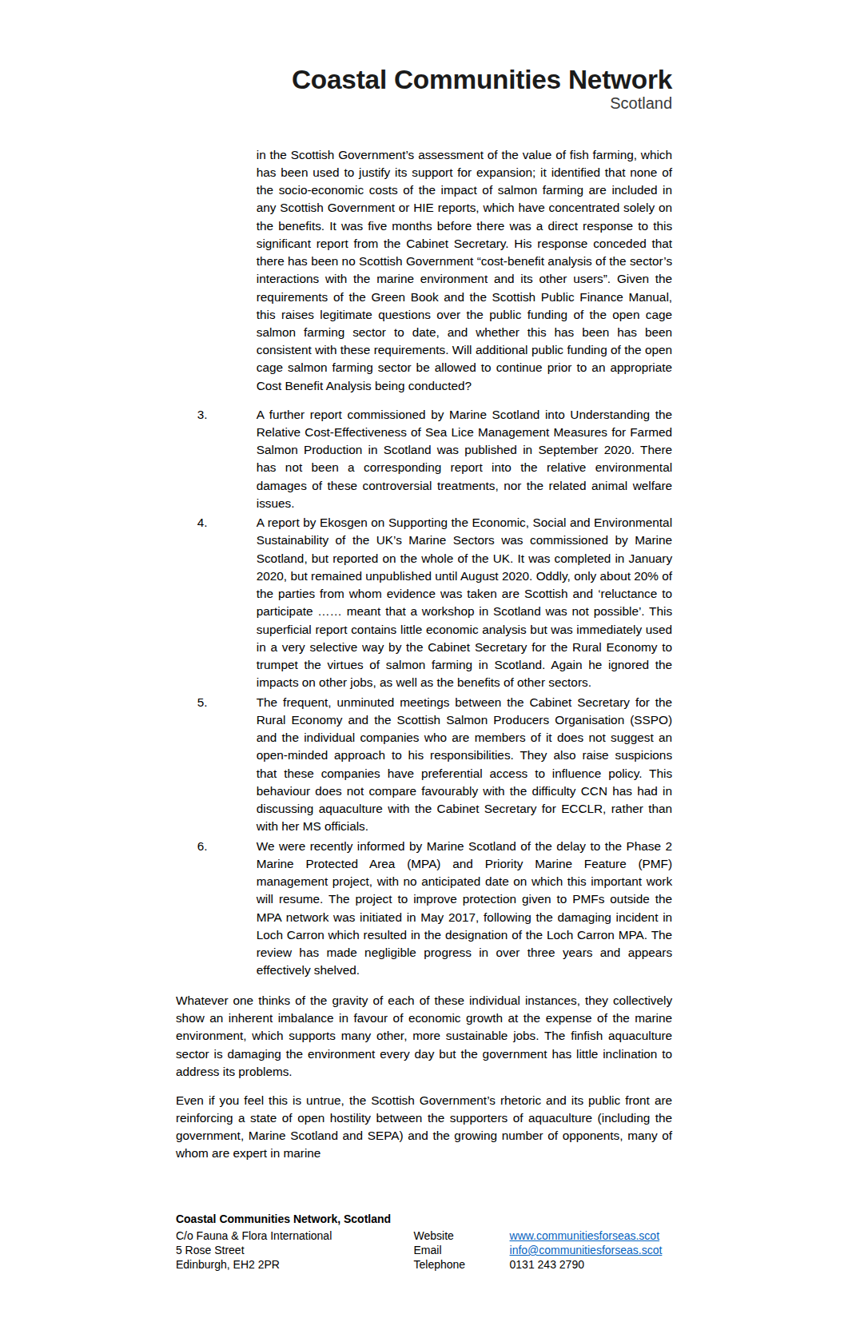Coastal Communities Network
Scotland
in the Scottish Government’s assessment of the value of fish farming, which has been used to justify its support for expansion; it identified that none of the socio-economic costs of the impact of salmon farming are included in any Scottish Government or HIE reports, which have concentrated solely on the benefits. It was five months before there was a direct response to this significant report from the Cabinet Secretary. His response conceded that there has been no Scottish Government “cost-benefit analysis of the sector’s interactions with the marine environment and its other users”. Given the requirements of the Green Book and the Scottish Public Finance Manual, this raises legitimate questions over the public funding of the open cage salmon farming sector to date, and whether this has been has been consistent with these requirements. Will additional public funding of the open cage salmon farming sector be allowed to continue prior to an appropriate Cost Benefit Analysis being conducted?
3. A further report commissioned by Marine Scotland into Understanding the Relative Cost-Effectiveness of Sea Lice Management Measures for Farmed Salmon Production in Scotland was published in September 2020. There has not been a corresponding report into the relative environmental damages of these controversial treatments, nor the related animal welfare issues.
4. A report by Ekosgen on Supporting the Economic, Social and Environmental Sustainability of the UK’s Marine Sectors was commissioned by Marine Scotland, but reported on the whole of the UK. It was completed in January 2020, but remained unpublished until August 2020. Oddly, only about 20% of the parties from whom evidence was taken are Scottish and ‘reluctance to participate …… meant that a workshop in Scotland was not possible’. This superficial report contains little economic analysis but was immediately used in a very selective way by the Cabinet Secretary for the Rural Economy to trumpet the virtues of salmon farming in Scotland. Again he ignored the impacts on other jobs, as well as the benefits of other sectors.
5. The frequent, unminuted meetings between the Cabinet Secretary for the Rural Economy and the Scottish Salmon Producers Organisation (SSPO) and the individual companies who are members of it does not suggest an open-minded approach to his responsibilities. They also raise suspicions that these companies have preferential access to influence policy. This behaviour does not compare favourably with the difficulty CCN has had in discussing aquaculture with the Cabinet Secretary for ECCLR, rather than with her MS officials.
6. We were recently informed by Marine Scotland of the delay to the Phase 2 Marine Protected Area (MPA) and Priority Marine Feature (PMF) management project, with no anticipated date on which this important work will resume. The project to improve protection given to PMFs outside the MPA network was initiated in May 2017, following the damaging incident in Loch Carron which resulted in the designation of the Loch Carron MPA. The review has made negligible progress in over three years and appears effectively shelved.
Whatever one thinks of the gravity of each of these individual instances, they collectively show an inherent imbalance in favour of economic growth at the expense of the marine environment, which supports many other, more sustainable jobs. The finfish aquaculture sector is damaging the environment every day but the government has little inclination to address its problems.
Even if you feel this is untrue, the Scottish Government’s rhetoric and its public front are reinforcing a state of open hostility between the supporters of aquaculture (including the government, Marine Scotland and SEPA) and the growing number of opponents, many of whom are expert in marine
Coastal Communities Network, Scotland
C/o Fauna & Flora International
Website
www.communitiesforseas.scot
5 Rose Street
Email
info@communitiesforseas.scot
Edinburgh, EH2 2PR
Telephone
0131 243 2790